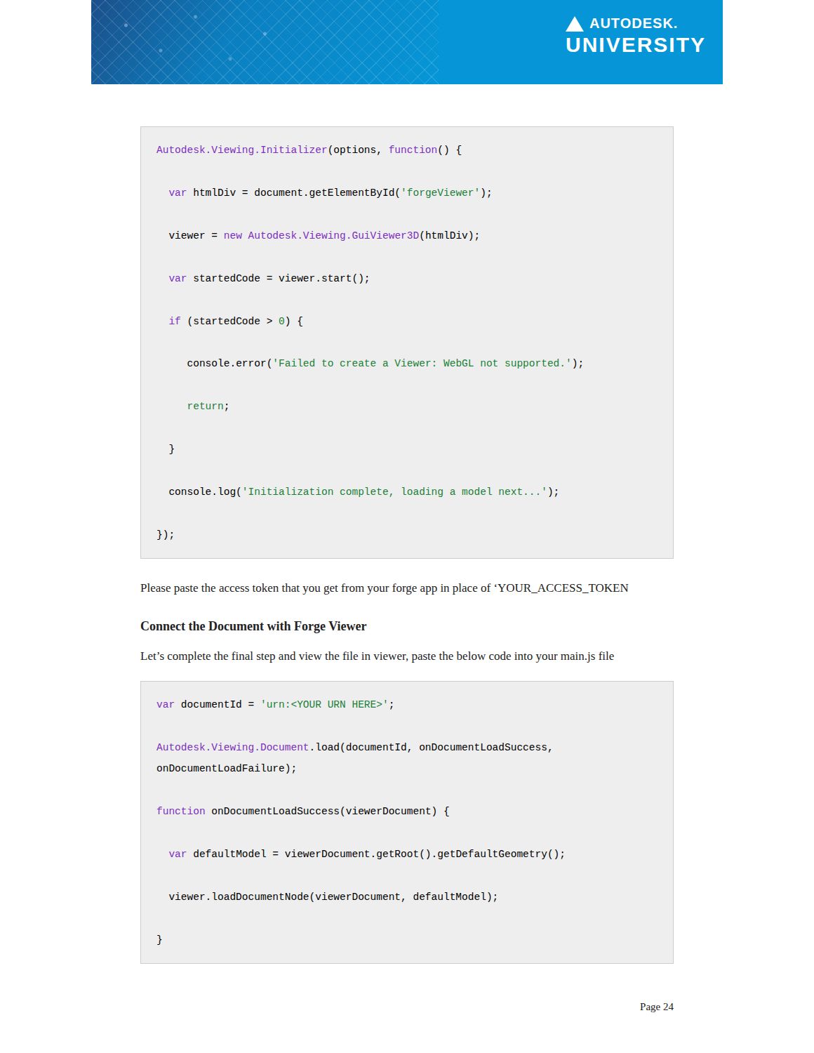AUTODESK. UNIVERSITY
Autodesk.Viewing.Initializer(options, function() {

  var htmlDiv = document.getElementById('forgeViewer');

  viewer = new Autodesk.Viewing.GuiViewer3D(htmlDiv);

  var startedCode = viewer.start();

  if (startedCode > 0) {

     console.error('Failed to create a Viewer: WebGL not supported.');

     return;

  }

  console.log('Initialization complete, loading a model next...');

});
Please paste the access token that you get from your forge app in place of ‘YOUR_ACCESS_TOKEN
Connect the Document with Forge Viewer
Let’s complete the final step and view the file in viewer, paste the below code into your main.js file
var documentId = 'urn:<YOUR URN HERE>';

Autodesk.Viewing.Document.load(documentId, onDocumentLoadSuccess, onDocumentLoadFailure);

function onDocumentLoadSuccess(viewerDocument) {

  var defaultModel = viewerDocument.getRoot().getDefaultGeometry();

  viewer.loadDocumentNode(viewerDocument, defaultModel);

}
Page 24